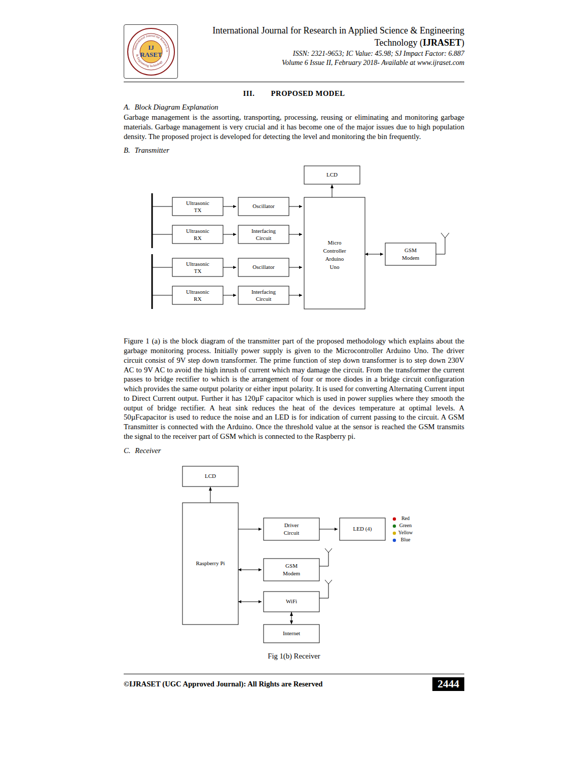International Journal for Research in Applied Science & Engineering Technology IJ RASET
International Journal for Research in Applied Science & Engineering Technology (IJRASET)
ISSN: 2321-9653; IC Value: 45.98; SJ Impact Factor: 6.887
Volume 6 Issue II, February 2018- Available at www.ijraset.com
III. PROPOSED MODEL
A. Block Diagram Explanation
Garbage management is the assorting, transporting, processing, reusing or eliminating and monitoring garbage materials. Garbage management is very crucial and it has become one of the major issues due to high population density. The proposed project is developed for detecting the level and monitoring the bin frequently.
B. Transmitter
LCD Micro Controller Arduino Uno GSM Modem Ultrasonic TX Oscillator Ultrasonic RX Interfacing Circuit Ultrasonic TX Oscillator Ultrasonic RX Interfacing Circuit
Figure 1 (a) is the block diagram of the transmitter part of the proposed methodology which explains about the garbage monitoring process. Initially power supply is given to the Microcontroller Arduino Uno. The driver circuit consist of 9V step down transformer. The prime function of step down transformer is to step down 230V AC to 9V AC to avoid the high inrush of current which may damage the circuit. From the transformer the current passes to bridge rectifier to which is the arrangement of four or more diodes in a bridge circuit configuration which provides the same output polarity or either input polarity. It is used for converting Alternating Current input to Direct Current output. Further it has 120µF capacitor which is used in power supplies where they smooth the output of bridge rectifier. A heat sink reduces the heat of the devices temperature at optimal levels. A 50µFcapacitor is used to reduce the noise and an LED is for indication of current passing to the circuit. A GSM Transmitter is connected with the Arduino. Once the threshold value at the sensor is reached the GSM transmits the signal to the receiver part of GSM which is connected to the Raspberry pi.
C. Receiver
LCD Raspberry Pi Driver Circuit LED (4) Red Green Yellow Blue GSM Modem WiFi Internet
Fig 1(b) Receiver
©IJRASET (UGC Approved Journal): All Rights are Reserved
2444